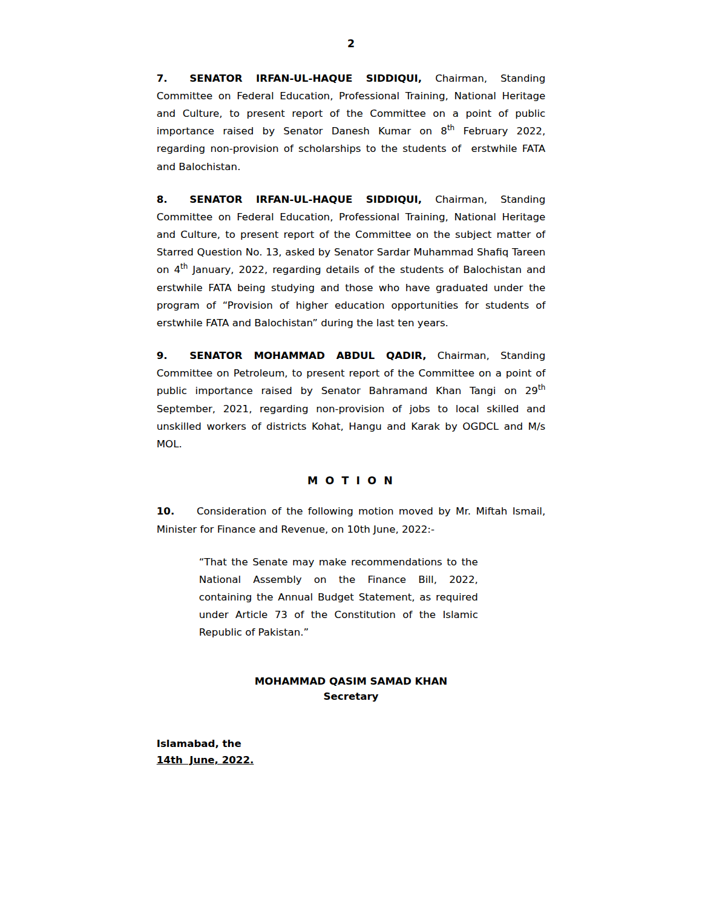2
7. SENATOR IRFAN-UL-HAQUE SIDDIQUI, Chairman, Standing Committee on Federal Education, Professional Training, National Heritage and Culture, to present report of the Committee on a point of public importance raised by Senator Danesh Kumar on 8th February 2022, regarding non-provision of scholarships to the students of erstwhile FATA and Balochistan.
8. SENATOR IRFAN-UL-HAQUE SIDDIQUI, Chairman, Standing Committee on Federal Education, Professional Training, National Heritage and Culture, to present report of the Committee on the subject matter of Starred Question No. 13, asked by Senator Sardar Muhammad Shafiq Tareen on 4th January, 2022, regarding details of the students of Balochistan and erstwhile FATA being studying and those who have graduated under the program of “Provision of higher education opportunities for students of erstwhile FATA and Balochistan” during the last ten years.
9. SENATOR MOHAMMAD ABDUL QADIR, Chairman, Standing Committee on Petroleum, to present report of the Committee on a point of public importance raised by Senator Bahramand Khan Tangi on 29th September, 2021, regarding non-provision of jobs to local skilled and unskilled workers of districts Kohat, Hangu and Karak by OGDCL and M/s MOL.
M O T I O N
10. Consideration of the following motion moved by Mr. Miftah Ismail, Minister for Finance and Revenue, on 10th June, 2022:-
“That the Senate may make recommendations to the National Assembly on the Finance Bill, 2022, containing the Annual Budget Statement, as required under Article 73 of the Constitution of the Islamic Republic of Pakistan.”
MOHAMMAD QASIM SAMAD KHAN Secretary
Islamabad, the
14th June, 2022.